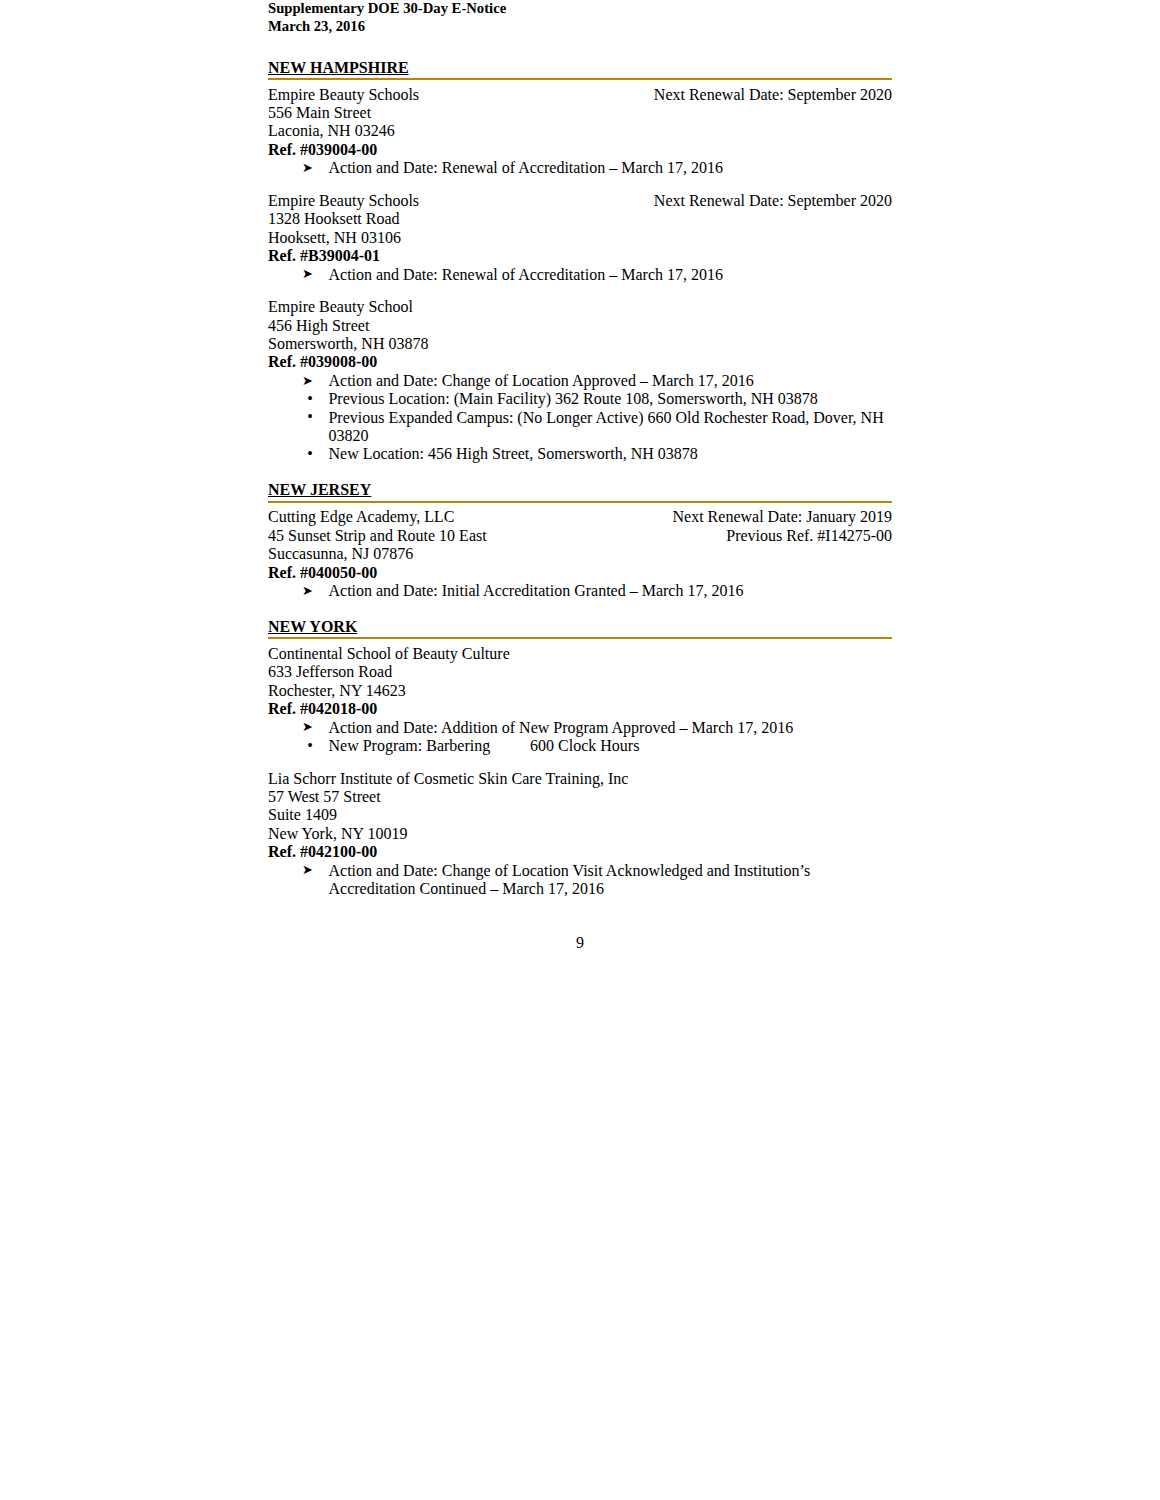Supplementary DOE 30-Day E-Notice
March 23, 2016
NEW HAMPSHIRE
Empire Beauty Schools
Next Renewal Date: September 2020
556 Main Street
Laconia, NH 03246
Ref. #039004-00
Action and Date: Renewal of Accreditation – March 17, 2016
Empire Beauty Schools
Next Renewal Date: September 2020
1328 Hooksett Road
Hooksett, NH 03106
Ref. #B39004-01
Action and Date: Renewal of Accreditation – March 17, 2016
Empire Beauty School
456 High Street
Somersworth, NH 03878
Ref. #039008-00
Action and Date: Change of Location Approved – March 17, 2016
Previous Location: (Main Facility) 362 Route 108, Somersworth, NH 03878
Previous Expanded Campus: (No Longer Active) 660 Old Rochester Road, Dover, NH 03820
New Location: 456 High Street, Somersworth, NH 03878
NEW JERSEY
Cutting Edge Academy, LLC
Next Renewal Date: January 2019
45 Sunset Strip and Route 10 East
Previous Ref. #I14275-00
Succasunna, NJ 07876
Ref. #040050-00
Action and Date: Initial Accreditation Granted – March 17, 2016
NEW YORK
Continental School of Beauty Culture
633 Jefferson Road
Rochester, NY 14623
Ref. #042018-00
Action and Date: Addition of New Program Approved – March 17, 2016
New Program: Barbering600 Clock Hours
Lia Schorr Institute of Cosmetic Skin Care Training, Inc
57 West 57 Street
Suite 1409
New York, NY 10019
Ref. #042100-00
Action and Date: Change of Location Visit Acknowledged and Institution’s Accreditation Continued – March 17, 2016
9